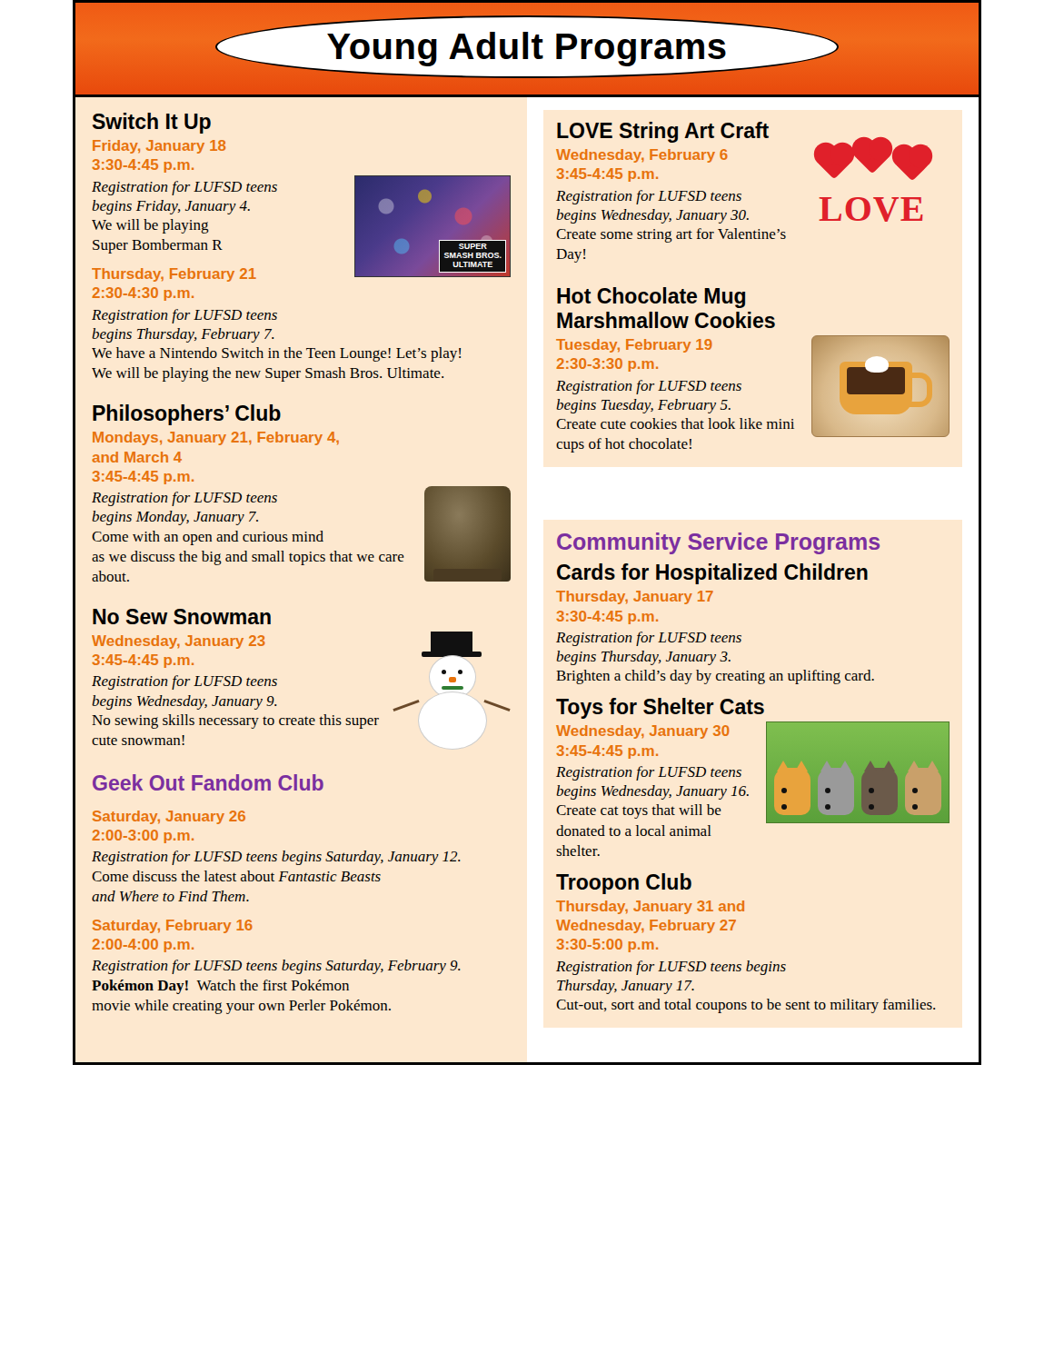Young Adult Programs
Switch It Up
Friday, January 18
3:30-4:45 p.m.
SUPER
SMASH BROS.
ULTIMATE
Registration for LUFSD teens
begins Friday, January 4.
We will be playing
Super Bomberman R
Thursday, February 21
2:30-4:30 p.m.
Registration for LUFSD teens
begins Thursday, February 7.
We have a Nintendo Switch in the Teen Lounge! Let’s play!
We will be playing the new Super Smash Bros. Ultimate.
Philosophers’ Club
Mondays, January 21, February 4,
and March 4
3:45-4:45 p.m.
Registration for LUFSD teens
begins Monday, January 7.
Come with an open and curious mind
as we discuss the big and small topics that we care about.
No Sew Snowman
Wednesday, January 23
3:45-4:45 p.m.
Registration for LUFSD teens
begins Wednesday, January 9.
No sewing skills necessary to create this super cute snowman!
Geek Out Fandom Club
Saturday, January 26
2:00-3:00 p.m.
Registration for LUFSD teens begins Saturday, January 12.
Come discuss the latest about Fantastic Beasts
and Where to Find Them.
Saturday, February 16
2:00-4:00 p.m.
Registration for LUFSD teens begins Saturday, February 9.
Pokémon Day! Watch the first Pokémon
movie while creating your own Perler Pokémon.
LOVE String Art Craft
LOVE
Wednesday, February 6
3:45-4:45 p.m.
Registration for LUFSD teens
begins Wednesday, January 30.
Create some string art for Valentine’s Day!
Hot Chocolate Mug
Marshmallow Cookies
Tuesday, February 19
2:30-3:30 p.m.
Registration for LUFSD teens
begins Tuesday, February 5.
Create cute cookies that look like mini cups of hot chocolate!
Community Service Programs
Cards for Hospitalized Children
Thursday, January 17
3:30-4:45 p.m.
Registration for LUFSD teens
begins Thursday, January 3.
Brighten a child’s day by creating an uplifting card.
Toys for Shelter Cats
Wednesday, January 30
3:45-4:45 p.m.
Registration for LUFSD teens
begins Wednesday, January 16.
Create cat toys that will be
donated to a local animal shelter.
Troopon Club
Thursday, January 31 and
Wednesday, February 27
3:30-5:00 p.m.
Registration for LUFSD teens begins
Thursday, January 17.
Cut-out, sort and total coupons to be sent to military families.